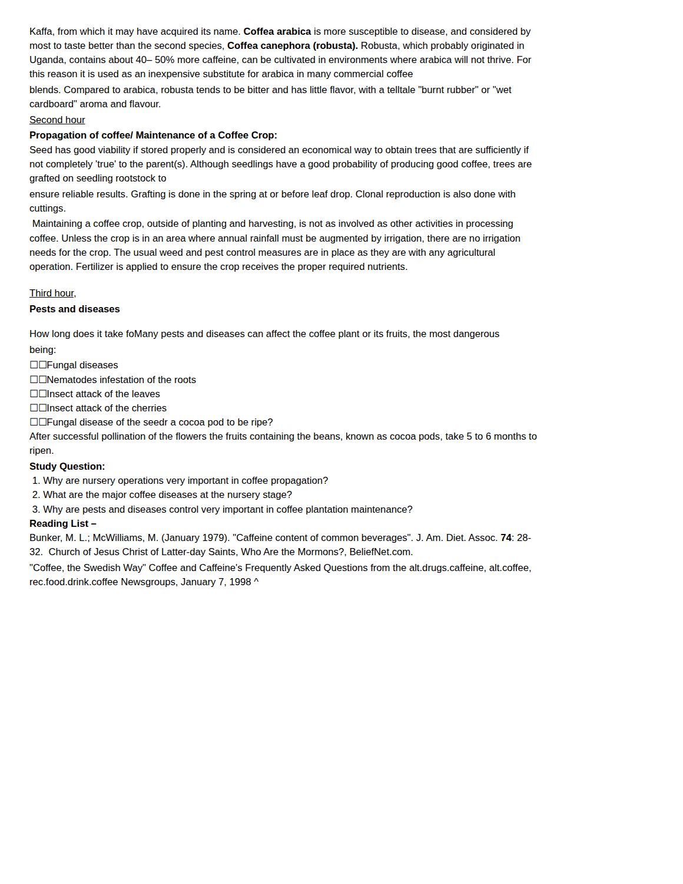Kaffa, from which it may have acquired its name. Coffea arabica is more susceptible to disease, and considered by most to taste better than the second species, Coffea canephora (robusta). Robusta, which probably originated in Uganda, contains about 40– 50% more caffeine, can be cultivated in environments where arabica will not thrive. For this reason it is used as an inexpensive substitute for arabica in many commercial coffee
blends. Compared to arabica, robusta tends to be bitter and has little flavor, with a telltale "burnt rubber" or "wet cardboard" aroma and flavour.
Second hour
Propagation of coffee/ Maintenance of a Coffee Crop:
Seed has good viability if stored properly and is considered an economical way to obtain trees that are sufficiently if not completely 'true' to the parent(s). Although seedlings have a good probability of producing good coffee, trees are grafted on seedling rootstock to
ensure reliable results. Grafting is done in the spring at or before leaf drop. Clonal reproduction is also done with cuttings.
Maintaining a coffee crop, outside of planting and harvesting, is not as involved as other activities in processing coffee. Unless the crop is in an area where annual rainfall must be augmented by irrigation, there are no irrigation needs for the crop. The usual weed and pest control measures are in place as they are with any agricultural operation. Fertilizer is applied to ensure the crop receives the proper required nutrients.
Third hour,
Pests and diseases
How long does it take foMany pests and diseases can affect the coffee plant or its fruits, the most dangerous
being:
☐☐Fungal diseases
☐☐Nematodes infestation of the roots
☐☐Insect attack of the leaves
☐☐Insect attack of the cherries
☐☐Fungal disease of the seedr a cocoa pod to be ripe?
After successful pollination of the flowers the fruits containing the beans, known as cocoa pods, take 5 to 6 months to ripen.
Study Question:
Why are nursery operations very important in coffee propagation?
What are the major coffee diseases at the nursery stage?
Why are pests and diseases control very important in coffee plantation maintenance?
Reading List –
Bunker, M. L.; McWilliams, M. (January 1979). "Caffeine content of common beverages". J. Am. Diet. Assoc. 74: 28-32. Church of Jesus Christ of Latter-day Saints, Who Are the Mormons?, BeliefNet.com.
"Coffee, the Swedish Way" Coffee and Caffeine's Frequently Asked Questions from the alt.drugs.caffeine, alt.coffee, rec.food.drink.coffee Newsgroups, January 7, 1998 ^